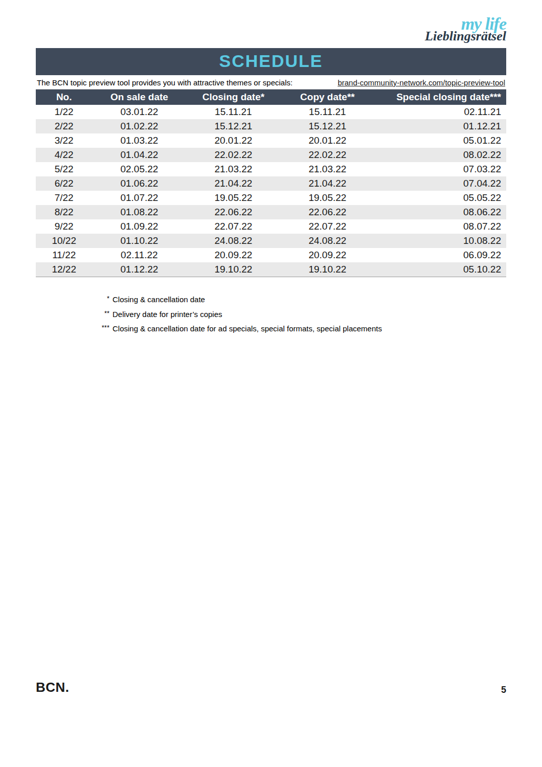my life Lieblingsrätsel
SCHEDULE
The BCN topic preview tool provides you with attractive themes or specials: brand-community-network.com/topic-preview-tool
| No. | On sale date | Closing date* | Copy date** | Special closing date*** |
| --- | --- | --- | --- | --- |
| 1/22 | 03.01.22 | 15.11.21 | 15.11.21 | 02.11.21 |
| 2/22 | 01.02.22 | 15.12.21 | 15.12.21 | 01.12.21 |
| 3/22 | 01.03.22 | 20.01.22 | 20.01.22 | 05.01.22 |
| 4/22 | 01.04.22 | 22.02.22 | 22.02.22 | 08.02.22 |
| 5/22 | 02.05.22 | 21.03.22 | 21.03.22 | 07.03.22 |
| 6/22 | 01.06.22 | 21.04.22 | 21.04.22 | 07.04.22 |
| 7/22 | 01.07.22 | 19.05.22 | 19.05.22 | 05.05.22 |
| 8/22 | 01.08.22 | 22.06.22 | 22.06.22 | 08.06.22 |
| 9/22 | 01.09.22 | 22.07.22 | 22.07.22 | 08.07.22 |
| 10/22 | 01.10.22 | 24.08.22 | 24.08.22 | 10.08.22 |
| 11/22 | 02.11.22 | 20.09.22 | 20.09.22 | 06.09.22 |
| 12/22 | 01.12.22 | 19.10.22 | 19.10.22 | 05.10.22 |
*Closing & cancellation date
**Delivery date for printer’s copies
***Closing & cancellation date for ad specials, special formats, special placements
BCN.
5